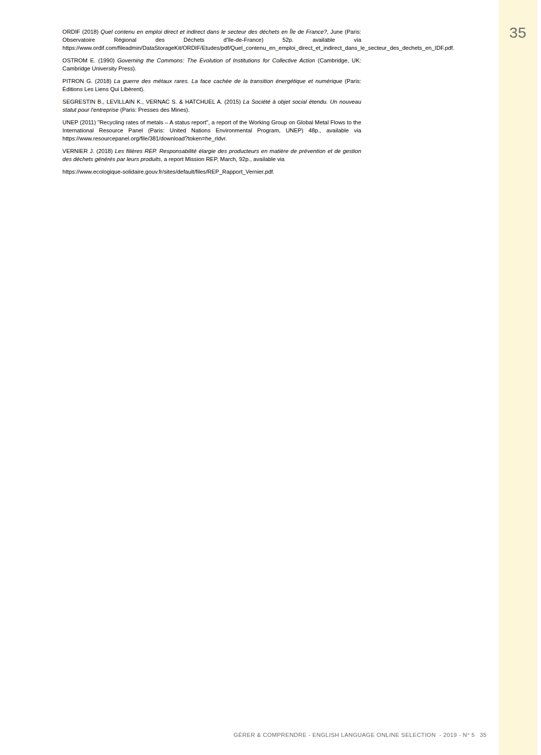35
ORDIF (2018) Quel contenu en emploi direct et indirect dans le secteur des déchets en Île de France?, June (Paris: Observatoire Régional des Déchets d'île-de-France) 52p. available via https://www.ordif.com/fileadmin/DataStorageKit/ORDIF/Etudes/pdf/Quel_contenu_en_emploi_direct_et_indirect_dans_le_secteur_des_dechets_en_IDF.pdf.
OSTROM E. (1990) Governing the Commons: The Evolution of Institutions for Collective Action (Cambridge, UK: Cambridge University Press).
PITRON G. (2018) La guerre des métaux rares. La face cachée de la transition énergétique et numérique (Paris: Éditions Les Liens Qui Libèrent).
SEGRESTIN B., LEVILLAIN K., VERNAC S. & HATCHUEL A. (2015) La Société à objet social étendu. Un nouveau statut pour l'entreprise (Paris: Presses des Mines).
UNEP (2011) "Recycling rates of metals – A status report", a report of the Working Group on Global Metal Flows to the International Resource Panel (Paris: United Nations Environmental Program, UNEP) 48p., available via https://www.resourcepanel.org/file/381/download?token=he_rldvr.
VERNIER J. (2018) Les filières REP. Responsabilité élargie des producteurs en matière de prévention et de gestion des déchets générés par leurs produits, a report Mission REP, March, 92p., available via
https://www.ecologique-solidaire.gouv.fr/sites/default/files/REP_Rapport_Vernier.pdf.
GÉRER & COMPRENDRE - ENGLISH LANGUAGE ONLINE SELECTION - 2019 - N° 5 35